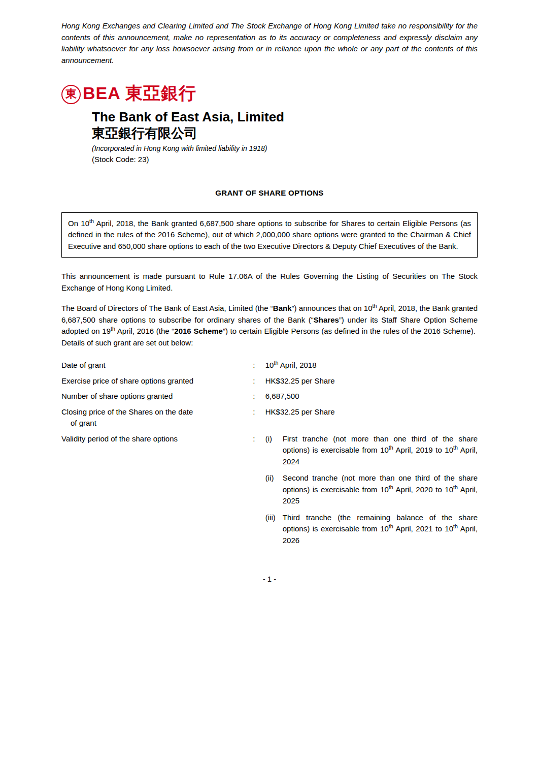Hong Kong Exchanges and Clearing Limited and The Stock Exchange of Hong Kong Limited take no responsibility for the contents of this announcement, make no representation as to its accuracy or completeness and expressly disclaim any liability whatsoever for any loss howsoever arising from or in reliance upon the whole or any part of the contents of this announcement.
東BEA 東亞銀行
The Bank of East Asia, Limited
東亞銀行有限公司
(Incorporated in Hong Kong with limited liability in 1918)
(Stock Code: 23)
GRANT OF SHARE OPTIONS
On 10th April, 2018, the Bank granted 6,687,500 share options to subscribe for Shares to certain Eligible Persons (as defined in the rules of the 2016 Scheme), out of which 2,000,000 share options were granted to the Chairman & Chief Executive and 650,000 share options to each of the two Executive Directors & Deputy Chief Executives of the Bank.
This announcement is made pursuant to Rule 17.06A of the Rules Governing the Listing of Securities on The Stock Exchange of Hong Kong Limited.
The Board of Directors of The Bank of East Asia, Limited (the “Bank”) announces that on 10th April, 2018, the Bank granted 6,687,500 share options to subscribe for ordinary shares of the Bank (“Shares”) under its Staff Share Option Scheme adopted on 19th April, 2016 (the “2016 Scheme”) to certain Eligible Persons (as defined in the rules of the 2016 Scheme). Details of such grant are set out below:
| Date of grant | : | 10 th April, 2018 |
| Exercise price of share options granted | : | HK$32.25 per Share |
| Number of share options granted | : | 6,687,500 |
| Closing price of the Shares on the date of grant | : | HK$32.25 per Share |
| Validity period of the share options | : | / (i) / First tranche (not more than one third of the share options) is exercisable from 10 th April, 2019 to 10 th April, 2024 / / (ii) / Second tranche (not more than one third of the share options) is exercisable from 10 th April, 2020 to 10 th April, 2025 / / (iii) / Third tranche (the remaining balance of the share options) is exercisable from 10 th April, 2021 to 10 th April, 2026 / |
- 1 -